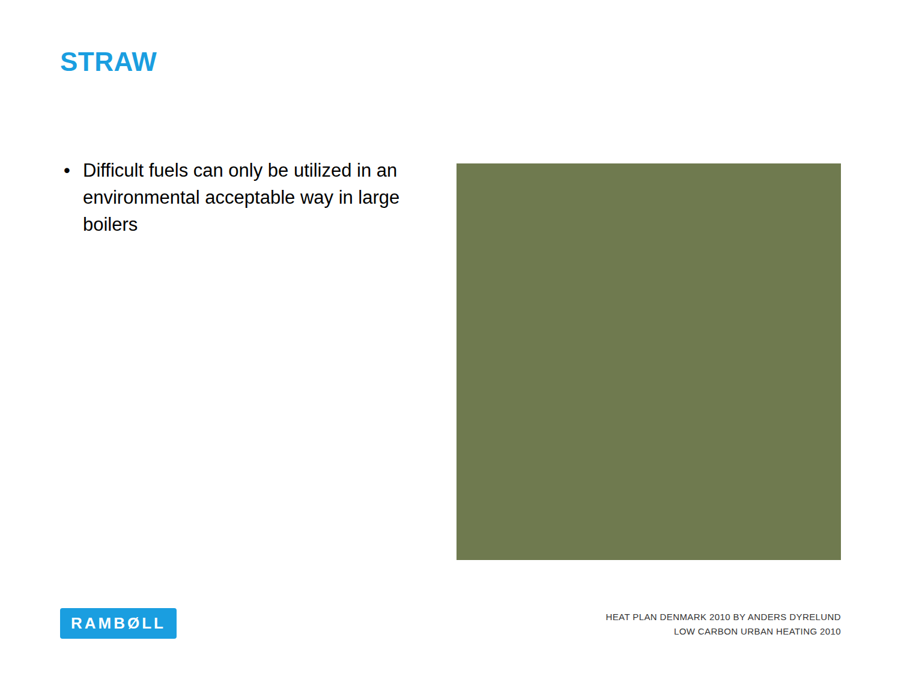STRAW
Difficult fuels can only be utilized in an environmental acceptable way in large boilers
RAMBØLL
HEAT PLAN DENMARK 2010 BY ANDERS DYRELUND
LOW CARBON URBAN HEATING 2010